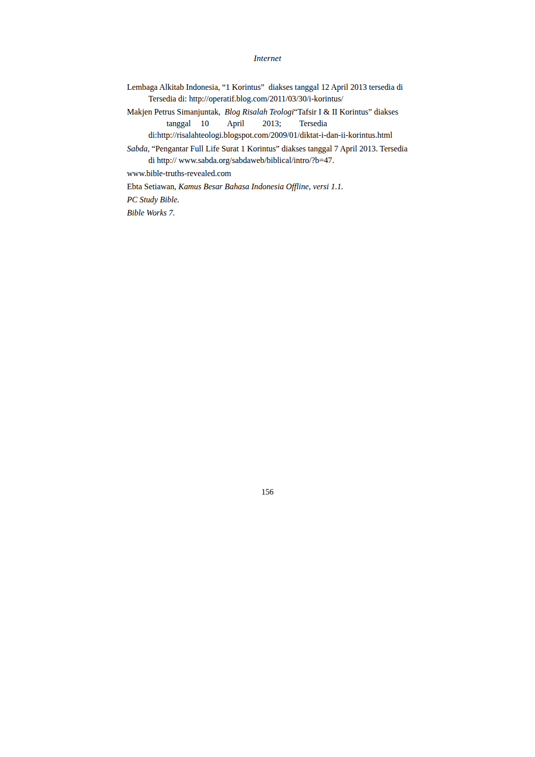Internet
Lembaga Alkitab Indonesia, “1 Korintus” diakses tanggal 12 April 2013 tersedia di Tersedia di: http://operatif.blog.com/2011/03/30/i-korintus/
Makjen Petrus Simanjuntak, Blog Risalah Teologi“Tafsir I & II Korintus” diakses tanggal 10 April 2013; Tersedia di:http://risalahteologi.blogspot.com/2009/01/diktat-i-dan-ii-korintus.html
Sabda, “Pengantar Full Life Surat 1 Korintus” diakses tanggal 7 April 2013. Tersedia di http:// www.sabda.org/sabdaweb/biblical/intro/?b=47.
www.bible-truths-revealed.com
Ebta Setiawan, Kamus Besar Bahasa Indonesia Offline, versi 1.1.
PC Study Bible.
Bible Works 7.
156